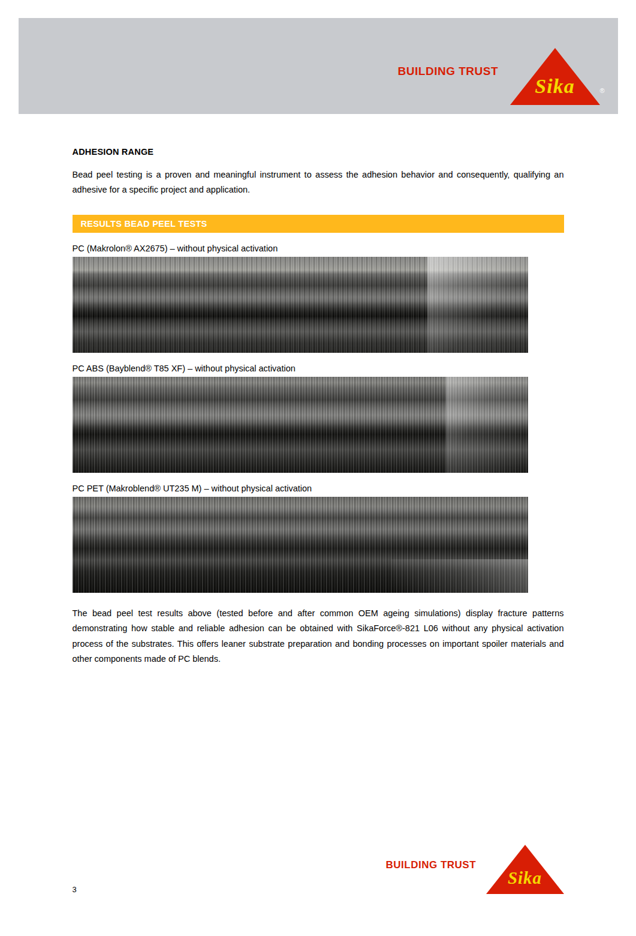BUILDING TRUST Sika ®
ADHESION RANGE
Bead peel testing is a proven and meaningful instrument to assess the adhesion behavior and consequently, qualifying an adhesive for a specific project and application.
RESULTS BEAD PEEL TESTS
PC (Makrolon® AX2675) – without physical activation
PC ABS (Bayblend® T85 XF) – without physical activation
PC PET (Makroblend® UT235 M) – without physical activation
The bead peel test results above (tested before and after common OEM ageing simulations) display fracture patterns demonstrating how stable and reliable adhesion can be obtained with SikaForce®-821 L06 without any physical activation process of the substrates. This offers leaner substrate preparation and bonding processes on important spoiler materials and other components made of PC blends.
3
BUILDING TRUST Sika ®